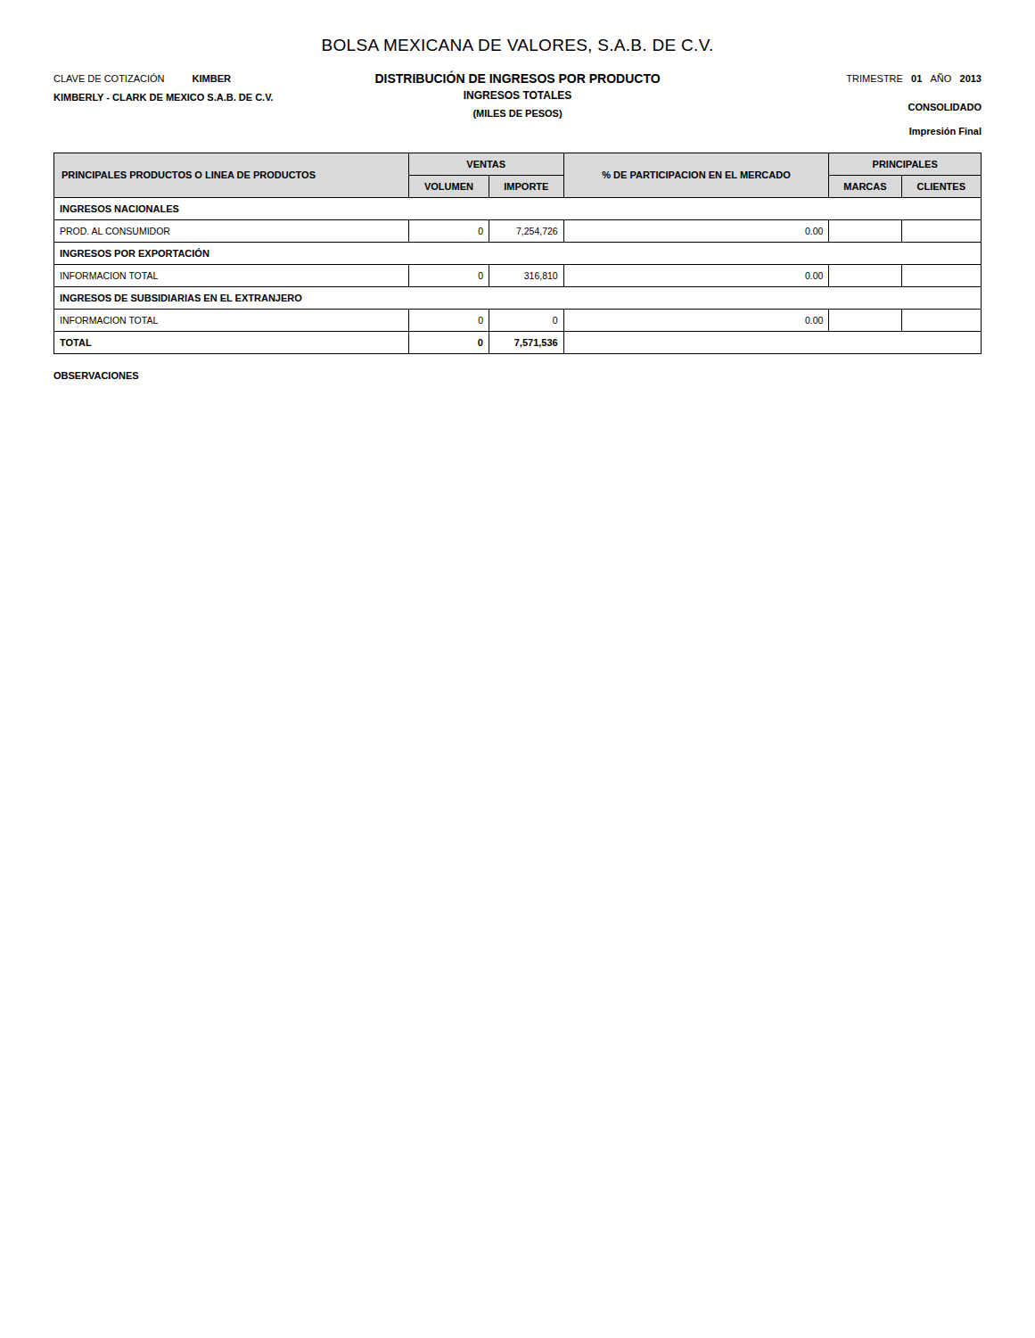BOLSA MEXICANA DE VALORES, S.A.B. DE C.V.
CLAVE DE COTIZACIÓN KIMBER
KIMBERLY - CLARK DE MEXICO S.A.B. DE C.V.
DISTRIBUCIÓN DE INGRESOS POR PRODUCTO
INGRESOS TOTALES
(MILES DE PESOS)
TRIMESTRE 01 AÑO 2013
CONSOLIDADO
Impresión Final
| PRINCIPALES PRODUCTOS O LINEA DE PRODUCTOS | VENTAS | % DE PARTICIPACION EN EL MERCADO | PRINCIPALES |
| --- | --- | --- | --- |
| VOLUMEN | IMPORTE | MARCAS | CLIENTES |
| INGRESOS NACIONALES |
| PROD. AL CONSUMIDOR | 0 | 7,254,726 | 0.00 | | |
| INGRESOS POR EXPORTACIÓN |
| INFORMACION TOTAL | 0 | 316,810 | 0.00 | | |
| INGRESOS DE SUBSIDIARIAS EN EL EXTRANJERO |
| INFORMACION TOTAL | 0 | 0 | 0.00 | | |
| TOTAL | 0 | 7,571,536 | |
OBSERVACIONES